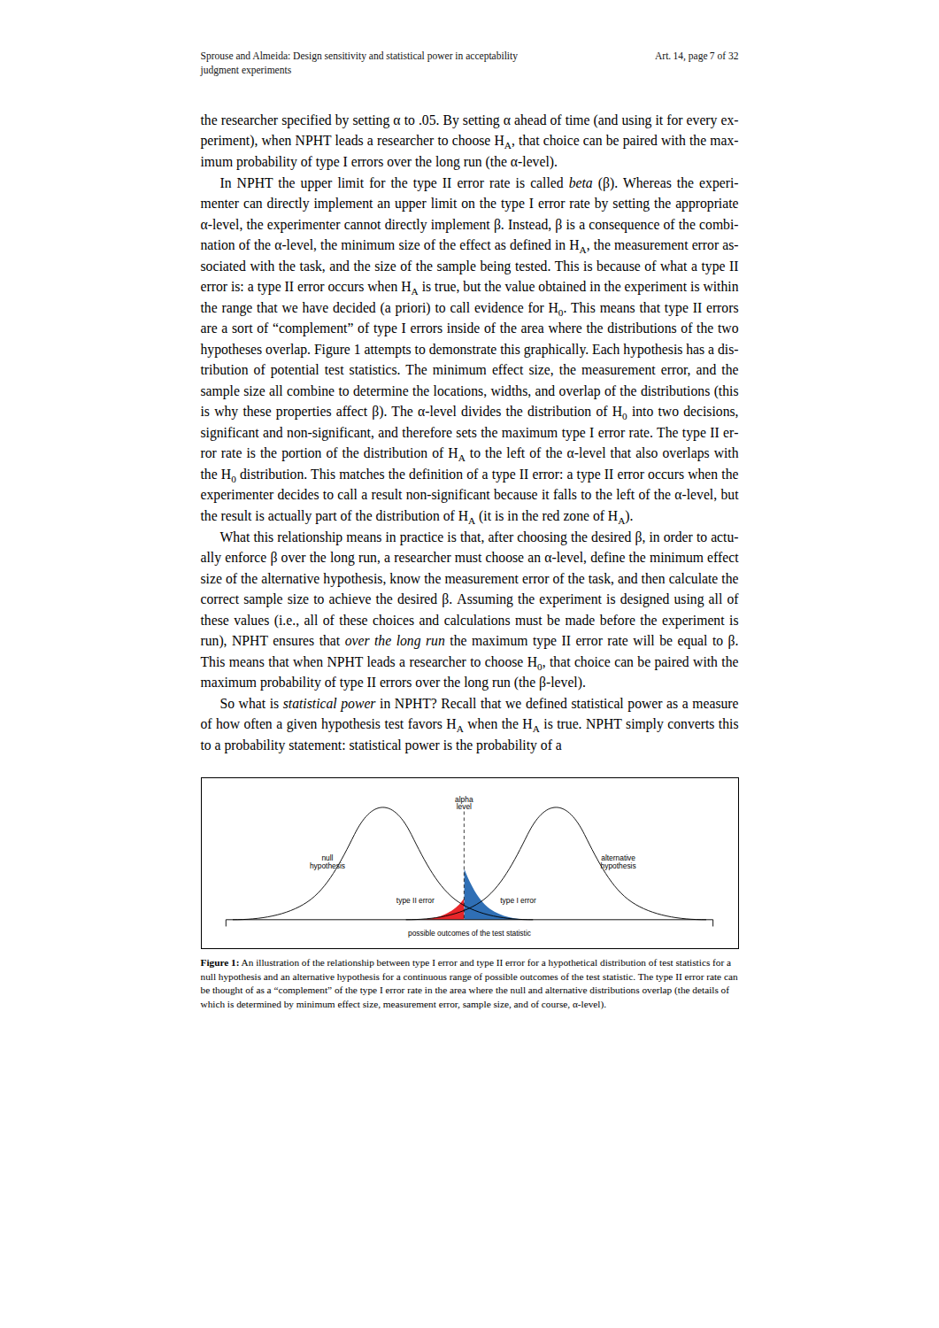Sprouse and Almeida: Design sensitivity and statistical power in acceptability judgment experiments
Art. 14, page 7 of 32
the researcher specified by setting α to .05. By setting α ahead of time (and using it for every experiment), when NPHT leads a researcher to choose HA, that choice can be paired with the maximum probability of type I errors over the long run (the α-level).
In NPHT the upper limit for the type II error rate is called beta (β). Whereas the experimenter can directly implement an upper limit on the type I error rate by setting the appropriate α-level, the experimenter cannot directly implement β. Instead, β is a consequence of the combination of the α-level, the minimum size of the effect as defined in HA, the measurement error associated with the task, and the size of the sample being tested. This is because of what a type II error is: a type II error occurs when HA is true, but the value obtained in the experiment is within the range that we have decided (a priori) to call evidence for H0. This means that type II errors are a sort of “complement” of type I errors inside of the area where the distributions of the two hypotheses overlap. Figure 1 attempts to demonstrate this graphically. Each hypothesis has a distribution of potential test statistics. The minimum effect size, the measurement error, and the sample size all combine to determine the locations, widths, and overlap of the distributions (this is why these properties affect β). The α-level divides the distribution of H0 into two decisions, significant and non-significant, and therefore sets the maximum type I error rate. The type II error rate is the portion of the distribution of HA to the left of the α-level that also overlaps with the H0 distribution. This matches the definition of a type II error: a type II error occurs when the experimenter decides to call a result non-significant because it falls to the left of the α-level, but the result is actually part of the distribution of HA (it is in the red zone of HA).
What this relationship means in practice is that, after choosing the desired β, in order to actually enforce β over the long run, a researcher must choose an α-level, define the minimum effect size of the alternative hypothesis, know the measurement error of the task, and then calculate the correct sample size to achieve the desired β. Assuming the experiment is designed using all of these values (i.e., all of these choices and calculations must be made before the experiment is run), NPHT ensures that over the long run the maximum type II error rate will be equal to β. This means that when NPHT leads a researcher to choose H0, that choice can be paired with the maximum probability of type II errors over the long run (the β-level).
So what is statistical power in NPHT? Recall that we defined statistical power as a measure of how often a given hypothesis test favors HA when the HA is true. NPHT simply converts this to a probability statement: statistical power is the probability of a
alpha level null hypothesis alternative hypothesis type II error type I error possible outcomes of the test statistic
Figure 1: An illustration of the relationship between type I error and type II error for a hypothetical distribution of test statistics for a null hypothesis and an alternative hypothesis for a continuous range of possible outcomes of the test statistic. The type II error rate can be thought of as a “complement” of the type I error rate in the area where the null and alternative distributions overlap (the details of which is determined by minimum effect size, measurement error, sample size, and of course, α-level).